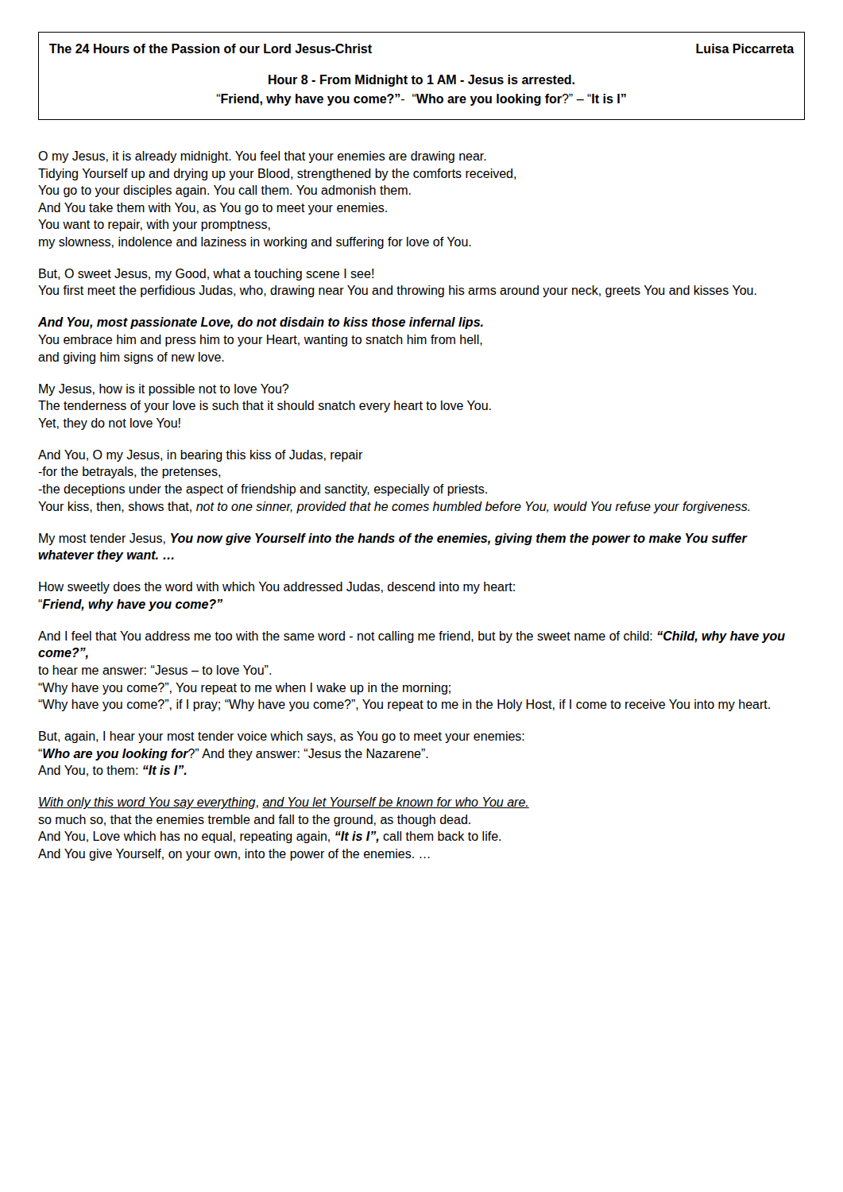The 24 Hours of the Passion of our Lord Jesus-Christ Luisa Piccarreta
Hour 8 - From Midnight to 1 AM - Jesus is arrested.
“Friend, why have you come?”- “Who are you looking for?” – “It is I”
O my Jesus, it is already midnight. You feel that your enemies are drawing near.
Tidying Yourself up and drying up your Blood, strengthened by the comforts received,
You go to your disciples again. You call them. You admonish them.
And You take them with You, as You go to meet your enemies.
You want to repair, with your promptness,
my slowness, indolence and laziness in working and suffering for love of You.
But, O sweet Jesus, my Good, what a touching scene I see!
You first meet the perfidious Judas, who, drawing near You and throwing his arms around your neck, greets You and kisses You.
And You, most passionate Love, do not disdain to kiss those infernal lips.
You embrace him and press him to your Heart, wanting to snatch him from hell,
and giving him signs of new love.
My Jesus, how is it possible not to love You?
The tenderness of your love is such that it should snatch every heart to love You.
Yet, they do not love You!
And You, O my Jesus, in bearing this kiss of Judas, repair
-for the betrayals, the pretenses,
-the deceptions under the aspect of friendship and sanctity, especially of priests.
Your kiss, then, shows that, not to one sinner, provided that he comes humbled before You, would You refuse your forgiveness.
My most tender Jesus, You now give Yourself into the hands of the enemies, giving them the power to make You suffer whatever they want. …
How sweetly does the word with which You addressed Judas, descend into my heart:
“Friend, why have you come?”
And I feel that You address me too with the same word - not calling me friend, but by the sweet name of child: “Child, why have you come?”,
to hear me answer: “Jesus – to love You”.
“Why have you come?”, You repeat to me when I wake up in the morning;
“Why have you come?”, if I pray; “Why have you come?”, You repeat to me in the Holy Host, if I come to receive You into my heart.
But, again, I hear your most tender voice which says, as You go to meet your enemies:
“Who are you looking for?” And they answer: “Jesus the Nazarene”.
And You, to them: “It is I”.
With only this word You say everything, and You let Yourself be known for who You are.
so much so, that the enemies tremble and fall to the ground, as though dead.
And You, Love which has no equal, repeating again, “It is I”, call them back to life.
And You give Yourself, on your own, into the power of the enemies. …